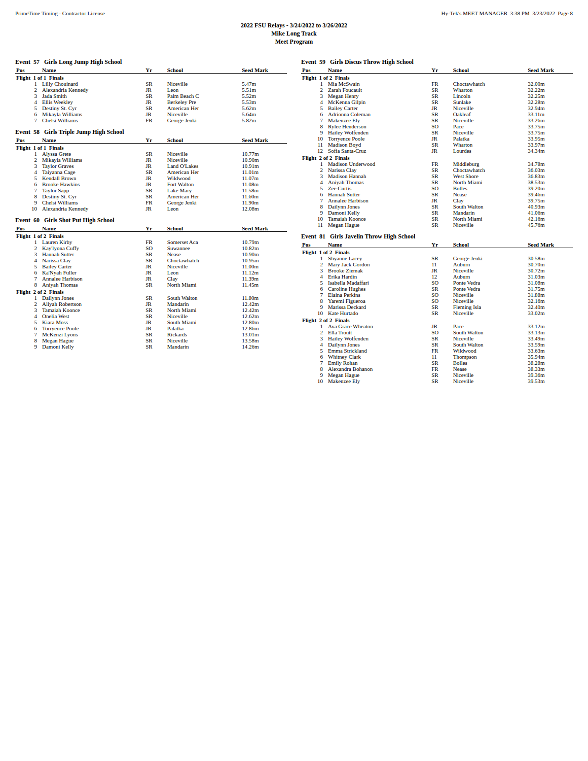PrimeTime Timing - Contractor License
Hy-Tek's MEET MANAGER 3:38 PM 3/23/2022 Page 8
2022 FSU Relays - 3/24/2022 to 3/26/2022
Mike Long Track
Meet Program
Event 57 Girls Long Jump High School
| Pos | Name | Yr | School | Seed Mark |
| --- | --- | --- | --- | --- |
| Flight 1 of 1 Finals |
| 1 | Lilly Chouinard | SR | Niceville | 5.47m |
| 2 | Alexandria Kennedy | JR | Leon | 5.51m |
| 3 | Jada Smith | SR | Palm Beach C | 5.52m |
| 4 | Ellis Weekley | JR | Berkeley Pre | 5.53m |
| 5 | Destiny St. Cyr | SR | American Her | 5.62m |
| 6 | Mikayla Williams | JR | Niceville | 5.64m |
| 7 | Chelsi Williams | FR | George Jenki | 5.82m |
Event 58 Girls Triple Jump High School
| Pos | Name | Yr | School | Seed Mark |
| --- | --- | --- | --- | --- |
| Flight 1 of 1 Finals |
| 1 | Alyssa Grete | SR | Niceville | 10.77m |
| 2 | Mikayla Williams | JR | Niceville | 10.90m |
| 3 | Taylor Graves | JR | Land O'Lakes | 10.91m |
| 4 | Taiyanna Cage | SR | American Her | 11.01m |
| 5 | Kendall Brown | JR | Wildwood | 11.07m |
| 6 | Brooke Hawkins | JR | Fort Walton | 11.08m |
| 7 | Taylor Sapp | SR | Lake Mary | 11.58m |
| 8 | Destiny St. Cyr | SR | American Her | 11.60m |
| 9 | Chelsi Williams | FR | George Jenki | 11.90m |
| 10 | Alexandria Kennedy | JR | Leon | 12.08m |
Event 60 Girls Shot Put High School
| Pos | Name | Yr | School | Seed Mark |
| --- | --- | --- | --- | --- |
| Flight 1 of 2 Finals |
| 1 | Lauren Kirby | FR | Somerset Aca | 10.79m |
| 2 | Kay'lyona Cuffy | SO | Suwannee | 10.82m |
| 3 | Hannah Sutter | SR | Nease | 10.90m |
| 4 | Narissa Clay | SR | Choctawhatch | 10.95m |
| 5 | Bailey Carter | JR | Niceville | 11.00m |
| 6 | Ka'Nyah Fuller | JR | Leon | 11.12m |
| 7 | Annalee Harbison | JR | Clay | 11.39m |
| 8 | Aniyah Thomas | SR | North Miami | 11.45m |
| Flight 2 of 2 Finals |
| 1 | Dailynn Jones | SR | South Walton | 11.80m |
| 2 | Aliyah Robertson | JR | Mandarin | 12.42m |
| 3 | Tamaiah Koonce | SR | North Miami | 12.42m |
| 4 | Onelia West | SR | Niceville | 12.62m |
| 5 | Kiara Moss | JR | South Miami | 12.80m |
| 6 | Torryence Poole | JR | Palatka | 12.86m |
| 7 | McKenzi Lyons | SR | Rickards | 13.01m |
| 8 | Megan Hague | SR | Niceville | 13.58m |
| 9 | Damoni Kelly | SR | Mandarin | 14.26m |
Event 59 Girls Discus Throw High School
| Pos | Name | Yr | School | Seed Mark |
| --- | --- | --- | --- | --- |
| Flight 1 of 2 Finals |
| 1 | Mia McSwain | FR | Choctawhatch | 32.00m |
| 2 | Zarah Foucault | SR | Wharton | 32.22m |
| 3 | Megan Henry | SR | Lincoln | 32.25m |
| 4 | McKenna Gilpin | SR | Sunlake | 32.28m |
| 5 | Bailey Carter | JR | Niceville | 32.94m |
| 6 | Adrionna Coleman | SR | Oakleaf | 33.11m |
| 7 | Makenzee Ely | SR | Niceville | 33.26m |
| 8 | Rylee Henderson | SO | Pace | 33.75m |
| 9 | Hailey Wolfenden | SR | Niceville | 33.75m |
| 10 | Torryence Poole | JR | Palatka | 33.95m |
| 11 | Madison Boyd | SR | Wharton | 33.97m |
| 12 | Sofia Santa-Cruz | JR | Lourdes | 34.34m |
| Flight 2 of 2 Finals |
| 1 | Madison Underwood | FR | Middleburg | 34.78m |
| 2 | Narissa Clay | SR | Choctawhatch | 36.03m |
| 3 | Madison Hannah | SR | West Shore | 36.83m |
| 4 | Aniyah Thomas | SR | North Miami | 38.53m |
| 5 | Zee Curtis | SO | Bolles | 39.20m |
| 6 | Hannah Sutter | SR | Nease | 39.46m |
| 7 | Annalee Harbison | JR | Clay | 39.75m |
| 8 | Dailynn Jones | SR | South Walton | 40.93m |
| 9 | Damoni Kelly | SR | Mandarin | 41.06m |
| 10 | Tamaiah Koonce | SR | North Miami | 42.16m |
| 11 | Megan Hague | SR | Niceville | 45.76m |
Event 81 Girls Javelin Throw High School
| Pos | Name | Yr | School | Seed Mark |
| --- | --- | --- | --- | --- |
| Flight 1 of 2 Finals |
| 1 | Shyanne Lacey | SR | George Jenki | 30.58m |
| 2 | Mary Jack Gordon | 11 | Auburn | 30.70m |
| 3 | Brooke Ziemak | JR | Niceville | 30.72m |
| 4 | Erika Hardin | 12 | Auburn | 31.03m |
| 5 | Isabella Madaffari | SO | Ponte Vedra | 31.08m |
| 6 | Caroline Hughes | SR | Ponte Vedra | 31.75m |
| 7 | Elaina Perkins | SO | Niceville | 31.88m |
| 8 | Yaremi Figueroa | SO | Niceville | 32.16m |
| 9 | Marissa Deckard | SR | Fleming Isla | 32.40m |
| 10 | Kate Hurtado | SR | Niceville | 33.02m |
| Flight 2 of 2 Finals |
| 1 | Ava Grace Wheaton | JR | Pace | 33.12m |
| 2 | Ella Troutt | SO | South Walton | 33.13m |
| 3 | Hailey Wolfenden | SR | Niceville | 33.49m |
| 4 | Dailynn Jones | SR | South Walton | 33.59m |
| 5 | Emma Strickland | FR | Wildwood | 33.63m |
| 6 | Whitney Clark | 11 | Thompson | 35.94m |
| 7 | Emily Rohan | SR | Bolles | 38.28m |
| 8 | Alexandra Bohanon | FR | Nease | 38.33m |
| 9 | Megan Hague | SR | Niceville | 39.36m |
| 10 | Makenzee Ely | SR | Niceville | 39.53m |